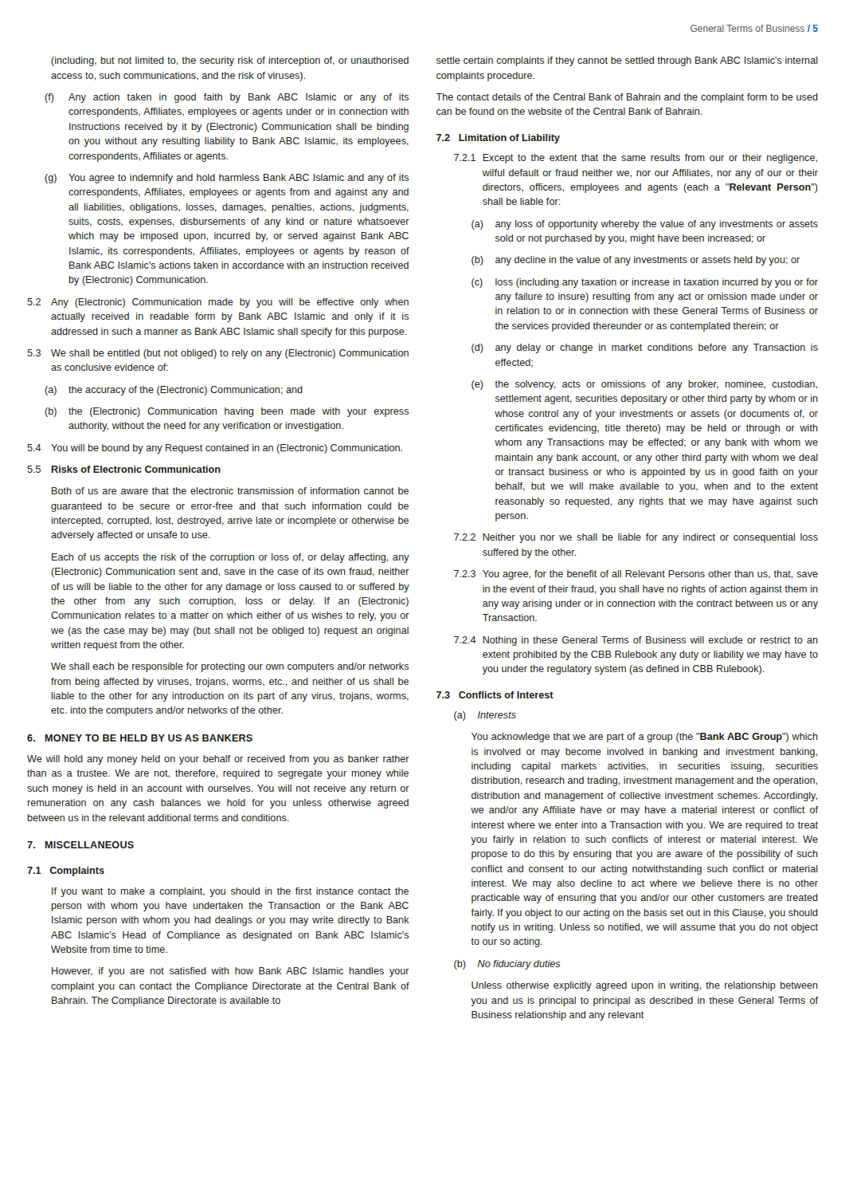General Terms of Business / 5
(including, but not limited to, the security risk of interception of, or unauthorised access to, such communications, and the risk of viruses).
(f)
Any action taken in good faith by Bank ABC Islamic or any of its correspondents, Affiliates, employees or agents under or in connection with Instructions received by it by (Electronic) Communication shall be binding on you without any resulting liability to Bank ABC Islamic, its employees, correspondents, Affiliates or agents.
(g)
You agree to indemnify and hold harmless Bank ABC Islamic and any of its correspondents, Affiliates, employees or agents from and against any and all liabilities, obligations, losses, damages, penalties, actions, judgments, suits, costs, expenses, disbursements of any kind or nature whatsoever which may be imposed upon, incurred by, or served against Bank ABC Islamic, its correspondents, Affiliates, employees or agents by reason of Bank ABC Islamic's actions taken in accordance with an instruction received by (Electronic) Communication.
5.2
Any (Electronic) Communication made by you will be effective only when actually received in readable form by Bank ABC Islamic and only if it is addressed in such a manner as Bank ABC Islamic shall specify for this purpose.
5.3
We shall be entitled (but not obliged) to rely on any (Electronic) Communication as conclusive evidence of:
(a)
the accuracy of the (Electronic) Communication; and
(b)
the (Electronic) Communication having been made with your express authority, without the need for any verification or investigation.
5.4
You will be bound by any Request contained in an (Electronic) Communication.
5.5
Risks of Electronic Communication
Both of us are aware that the electronic transmission of information cannot be guaranteed to be secure or error-free and that such information could be intercepted, corrupted, lost, destroyed, arrive late or incomplete or otherwise be adversely affected or unsafe to use.
Each of us accepts the risk of the corruption or loss of, or delay affecting, any (Electronic) Communication sent and, save in the case of its own fraud, neither of us will be liable to the other for any damage or loss caused to or suffered by the other from any such corruption, loss or delay. If an (Electronic) Communication relates to a matter on which either of us wishes to rely, you or we (as the case may be) may (but shall not be obliged to) request an original written request from the other.
We shall each be responsible for protecting our own computers and/or networks from being affected by viruses, trojans, worms, etc., and neither of us shall be liable to the other for any introduction on its part of any virus, trojans, worms, etc. into the computers and/or networks of the other.
6. MONEY TO BE HELD BY US AS BANKERS
We will hold any money held on your behalf or received from you as banker rather than as a trustee. We are not, therefore, required to segregate your money while such money is held in an account with ourselves. You will not receive any return or remuneration on any cash balances we hold for you unless otherwise agreed between us in the relevant additional terms and conditions.
7. MISCELLANEOUS
7.1 Complaints
If you want to make a complaint, you should in the first instance contact the person with whom you have undertaken the Transaction or the Bank ABC Islamic person with whom you had dealings or you may write directly to Bank ABC Islamic's Head of Compliance as designated on Bank ABC Islamic's Website from time to time.
However, if you are not satisfied with how Bank ABC Islamic handles your complaint you can contact the Compliance Directorate at the Central Bank of Bahrain. The Compliance Directorate is available to
settle certain complaints if they cannot be settled through Bank ABC Islamic's internal complaints procedure.
The contact details of the Central Bank of Bahrain and the complaint form to be used can be found on the website of the Central Bank of Bahrain.
7.2 Limitation of Liability
7.2.1
Except to the extent that the same results from our or their negligence, wilful default or fraud neither we, nor our Affiliates, nor any of our or their directors, officers, employees and agents (each a "Relevant Person") shall be liable for:
(a)
any loss of opportunity whereby the value of any investments or assets sold or not purchased by you, might have been increased; or
(b)
any decline in the value of any investments or assets held by you; or
(c)
loss (including any taxation or increase in taxation incurred by you or for any failure to insure) resulting from any act or omission made under or in relation to or in connection with these General Terms of Business or the services provided thereunder or as contemplated therein; or
(d)
any delay or change in market conditions before any Transaction is effected;
(e)
the solvency, acts or omissions of any broker, nominee, custodian, settlement agent, securities depositary or other third party by whom or in whose control any of your investments or assets (or documents of, or certificates evidencing, title thereto) may be held or through or with whom any Transactions may be effected; or any bank with whom we maintain any bank account, or any other third party with whom we deal or transact business or who is appointed by us in good faith on your behalf, but we will make available to you, when and to the extent reasonably so requested, any rights that we may have against such person.
7.2.2
Neither you nor we shall be liable for any indirect or consequential loss suffered by the other.
7.2.3
You agree, for the benefit of all Relevant Persons other than us, that, save in the event of their fraud, you shall have no rights of action against them in any way arising under or in connection with the contract between us or any Transaction.
7.2.4
Nothing in these General Terms of Business will exclude or restrict to an extent prohibited by the CBB Rulebook any duty or liability we may have to you under the regulatory system (as defined in CBB Rulebook).
7.3 Conflicts of Interest
(a)
Interests
You acknowledge that we are part of a group (the "Bank ABC Group") which is involved or may become involved in banking and investment banking, including capital markets activities, in securities issuing, securities distribution, research and trading, investment management and the operation, distribution and management of collective investment schemes. Accordingly, we and/or any Affiliate have or may have a material interest or conflict of interest where we enter into a Transaction with you. We are required to treat you fairly in relation to such conflicts of interest or material interest. We propose to do this by ensuring that you are aware of the possibility of such conflict and consent to our acting notwithstanding such conflict or material interest. We may also decline to act where we believe there is no other practicable way of ensuring that you and/or our other customers are treated fairly. If you object to our acting on the basis set out in this Clause, you should notify us in writing. Unless so notified, we will assume that you do not object to our so acting.
(b)
No fiduciary duties
Unless otherwise explicitly agreed upon in writing, the relationship between you and us is principal to principal as described in these General Terms of Business relationship and any relevant